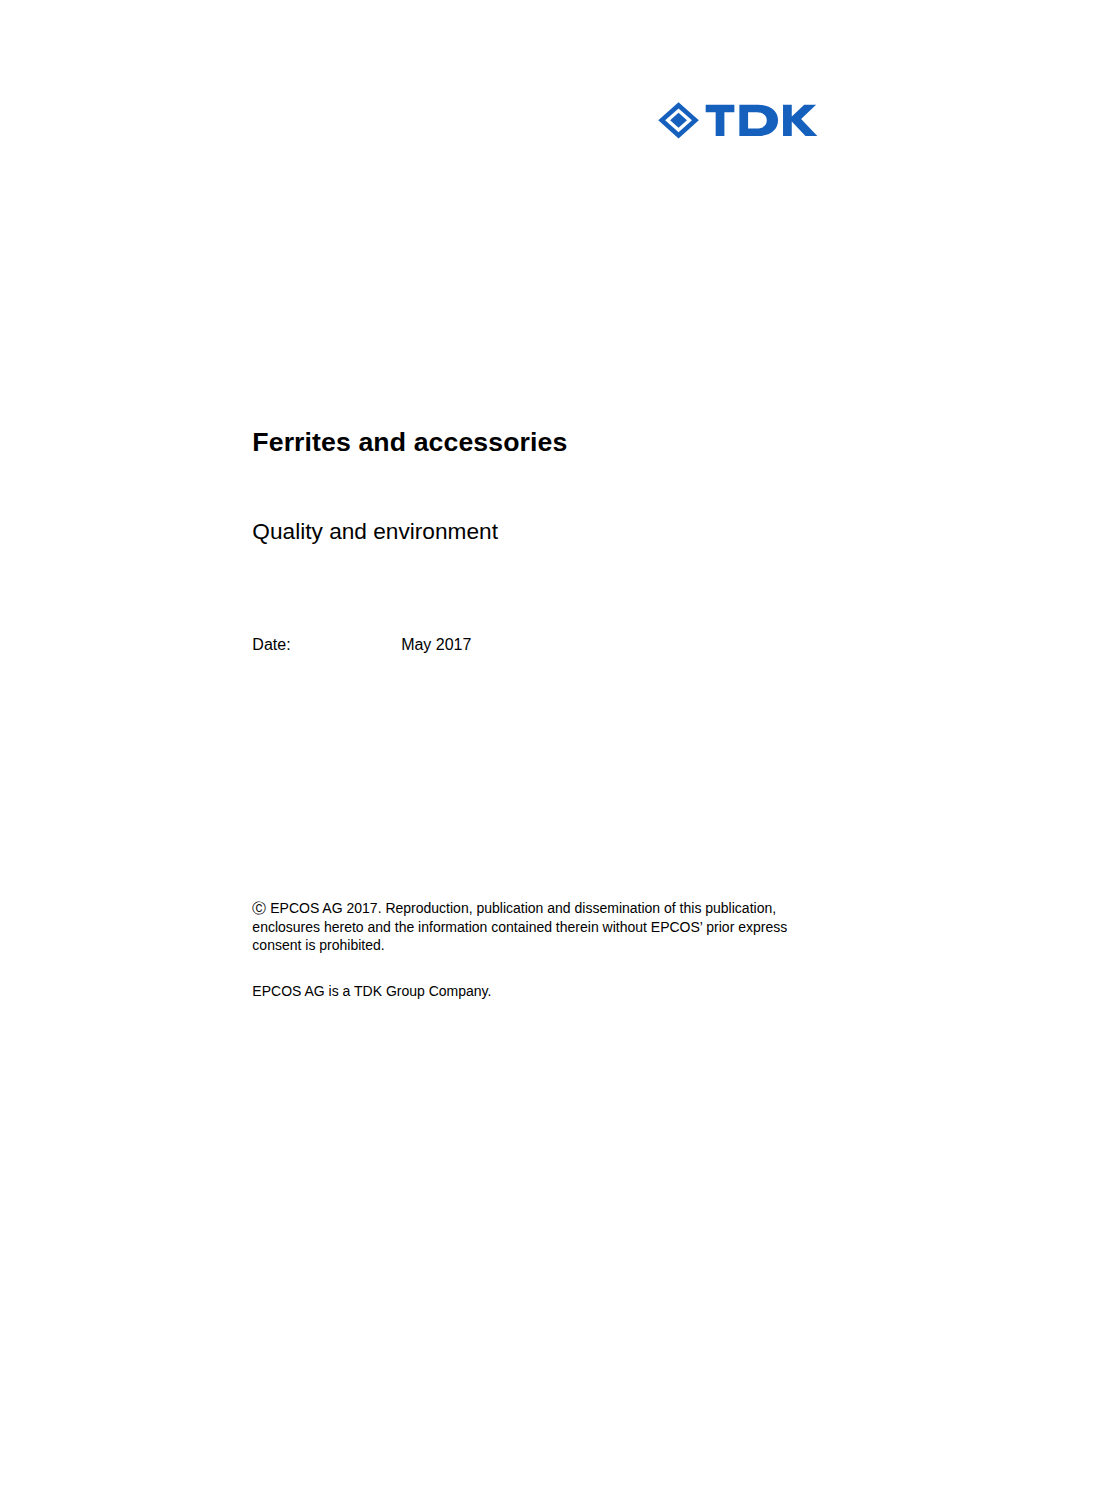Ferrites and accessories
Quality and environment
Date: May 2017
Ⓒ EPCOS AG 2017. Reproduction, publication and dissemination of this publication, enclosures hereto and the information contained therein without EPCOS’ prior express consent is prohibited.
EPCOS AG is a TDK Group Company.